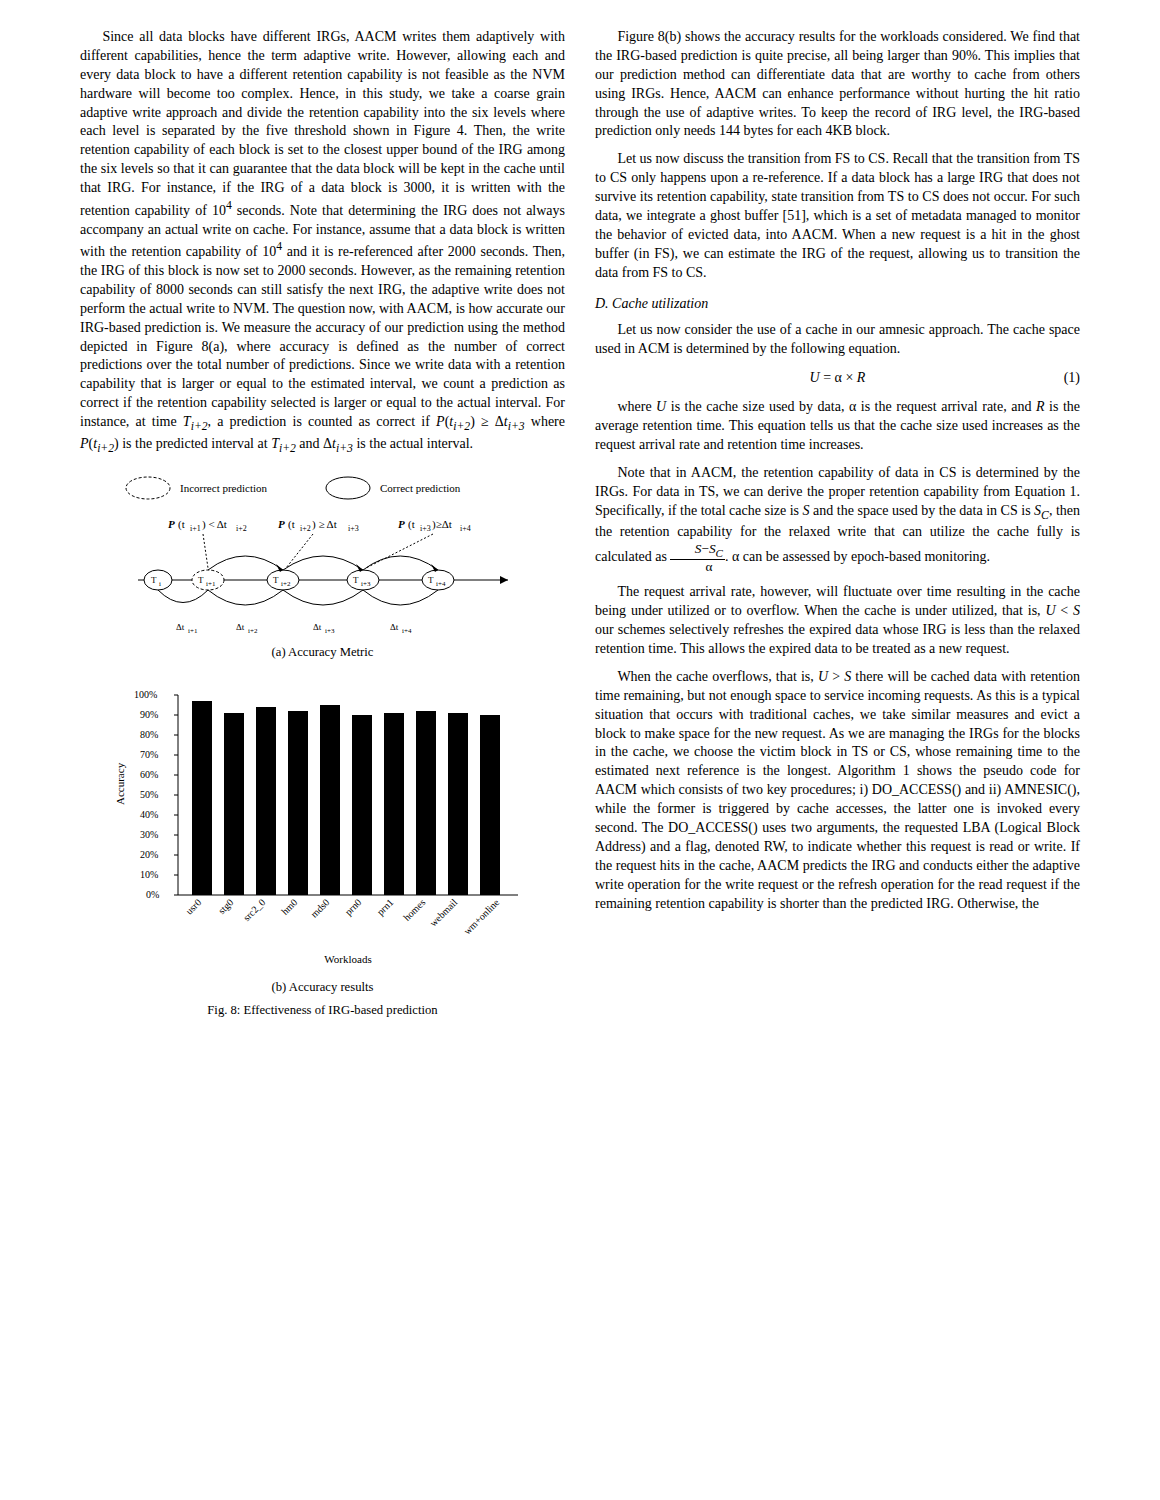Since all data blocks have different IRGs, AACM writes them adaptively with different capabilities, hence the term adaptive write. However, allowing each and every data block to have a different retention capability is not feasible as the NVM hardware will become too complex. Hence, in this study, we take a coarse grain adaptive write approach and divide the retention capability into the six levels where each level is separated by the five threshold shown in Figure 4. Then, the write retention capability of each block is set to the closest upper bound of the IRG among the six levels so that it can guarantee that the data block will be kept in the cache until that IRG. For instance, if the IRG of a data block is 3000, it is written with the retention capability of 104 seconds. Note that determining the IRG does not always accompany an actual write on cache. For instance, assume that a data block is written with the retention capability of 104 and it is re-referenced after 2000 seconds. Then, the IRG of this block is now set to 2000 seconds. However, as the remaining retention capability of 8000 seconds can still satisfy the next IRG, the adaptive write does not perform the actual write to NVM. The question now, with AACM, is how accurate our IRG-based prediction is. We measure the accuracy of our prediction using the method depicted in Figure 8(a), where accuracy is defined as the number of correct predictions over the total number of predictions. Since we write data with a retention capability that is larger or equal to the estimated interval, we count a prediction as correct if the retention capability selected is larger or equal to the actual interval. For instance, at time Ti+2, a prediction is counted as correct if P(ti+2) ≥ Δti+3 where P(ti+2) is the predicted interval at Ti+2 and Δti+3 is the actual interval.
Incorrect prediction Correct prediction P (t i+1 ) < Δt i+2 P (t i+2 ) ≥ Δt i+3 P (t i+3 )≥Δt i+4 T i T i+1 T i+2 T i+3 T i+4 Δt i+1 Δt i+2 Δt i+3 Δt i+4
(a) Accuracy Metric
0% 10% 20% 30% 40% 50% 60% 70% 80% 90% 100% Accuracy usr0 stg0 src2_0 hm0 mds0 prn0 prn1 homes webmail wm+online Workloads
(b) Accuracy results
Fig. 8: Effectiveness of IRG-based prediction
Figure 8(b) shows the accuracy results for the workloads considered. We find that the IRG-based prediction is quite precise, all being larger than 90%. This implies that our prediction method can differentiate data that are worthy to cache from others using IRGs. Hence, AACM can enhance performance without hurting the hit ratio through the use of adaptive writes. To keep the record of IRG level, the IRG-based prediction only needs 144 bytes for each 4KB block.
Let us now discuss the transition from FS to CS. Recall that the transition from TS to CS only happens upon a re-reference. If a data block has a large IRG that does not survive its retention capability, state transition from TS to CS does not occur. For such data, we integrate a ghost buffer [51], which is a set of metadata managed to monitor the behavior of evicted data, into AACM. When a new request is a hit in the ghost buffer (in FS), we can estimate the IRG of the request, allowing us to transition the data from FS to CS.
D. Cache utilization
Let us now consider the use of a cache in our amnesic approach. The cache space used in ACM is determined by the following equation.
U = α × R (1)
where U is the cache size used by data, α is the request arrival rate, and R is the average retention time. This equation tells us that the cache size used increases as the request arrival rate and retention time increases.
Note that in AACM, the retention capability of data in CS is determined by the IRGs. For data in TS, we can derive the proper retention capability from Equation 1. Specifically, if the total cache size is S and the space used by the data in CS is SC, then the retention capability for the relaxed write that can utilize the cache fully is calculated as S−SC α. α can be assessed by epoch-based monitoring.
The request arrival rate, however, will fluctuate over time resulting in the cache being under utilized or to overflow. When the cache is under utilized, that is, U < S our schemes selectively refreshes the expired data whose IRG is less than the relaxed retention time. This allows the expired data to be treated as a new request.
When the cache overflows, that is, U > S there will be cached data with retention time remaining, but not enough space to service incoming requests. As this is a typical situation that occurs with traditional caches, we take similar measures and evict a block to make space for the new request. As we are managing the IRGs for the blocks in the cache, we choose the victim block in TS or CS, whose remaining time to the estimated next reference is the longest. Algorithm 1 shows the pseudo code for AACM which consists of two key procedures; i) DO_ACCESS() and ii) AMNESIC(), while the former is triggered by cache accesses, the latter one is invoked every second. The DO_ACCESS() uses two arguments, the requested LBA (Logical Block Address) and a flag, denoted RW, to indicate whether this request is read or write. If the request hits in the cache, AACM predicts the IRG and conducts either the adaptive write operation for the write request or the refresh operation for the read request if the remaining retention capability is shorter than the predicted IRG. Otherwise, the